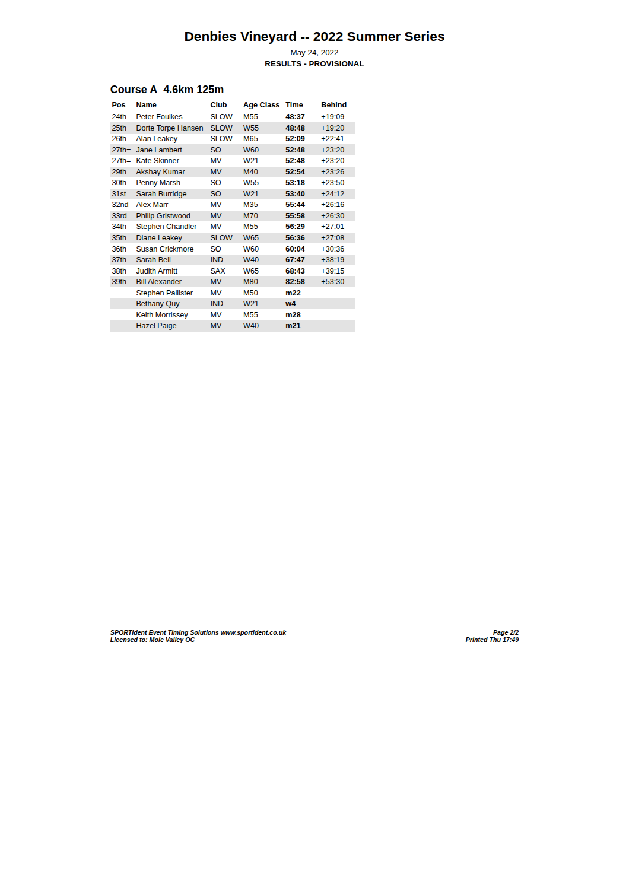Denbies Vineyard -- 2022 Summer Series
May 24, 2022
RESULTS - PROVISIONAL
Course A 4.6km 125m
| Pos | Name | Club | Age Class | Time | Behind |
| --- | --- | --- | --- | --- | --- |
| 24th | Peter Foulkes | SLOW | M55 | 48:37 | +19:09 |
| 25th | Dorte Torpe Hansen | SLOW | W55 | 48:48 | +19:20 |
| 26th | Alan Leakey | SLOW | M65 | 52:09 | +22:41 |
| 27th= | Jane Lambert | SO | W60 | 52:48 | +23:20 |
| 27th= | Kate Skinner | MV | W21 | 52:48 | +23:20 |
| 29th | Akshay Kumar | MV | M40 | 52:54 | +23:26 |
| 30th | Penny Marsh | SO | W55 | 53:18 | +23:50 |
| 31st | Sarah Burridge | SO | W21 | 53:40 | +24:12 |
| 32nd | Alex Marr | MV | M35 | 55:44 | +26:16 |
| 33rd | Philip Gristwood | MV | M70 | 55:58 | +26:30 |
| 34th | Stephen Chandler | MV | M55 | 56:29 | +27:01 |
| 35th | Diane Leakey | SLOW | W65 | 56:36 | +27:08 |
| 36th | Susan Crickmore | SO | W60 | 60:04 | +30:36 |
| 37th | Sarah Bell | IND | W40 | 67:47 | +38:19 |
| 38th | Judith Armitt | SAX | W65 | 68:43 | +39:15 |
| 39th | Bill Alexander | MV | M80 | 82:58 | +53:30 |
| | Stephen Pallister | MV | M50 | m22 | |
| | Bethany Quy | IND | W21 | w4 | |
| | Keith Morrissey | MV | M55 | m28 | |
| | Hazel Paige | MV | W40 | m21 | |
SPORTident Event Timing Solutions www.sportident.co.uk Page 2/2
Licensed to: Mole Valley OC Printed Thu 17:49